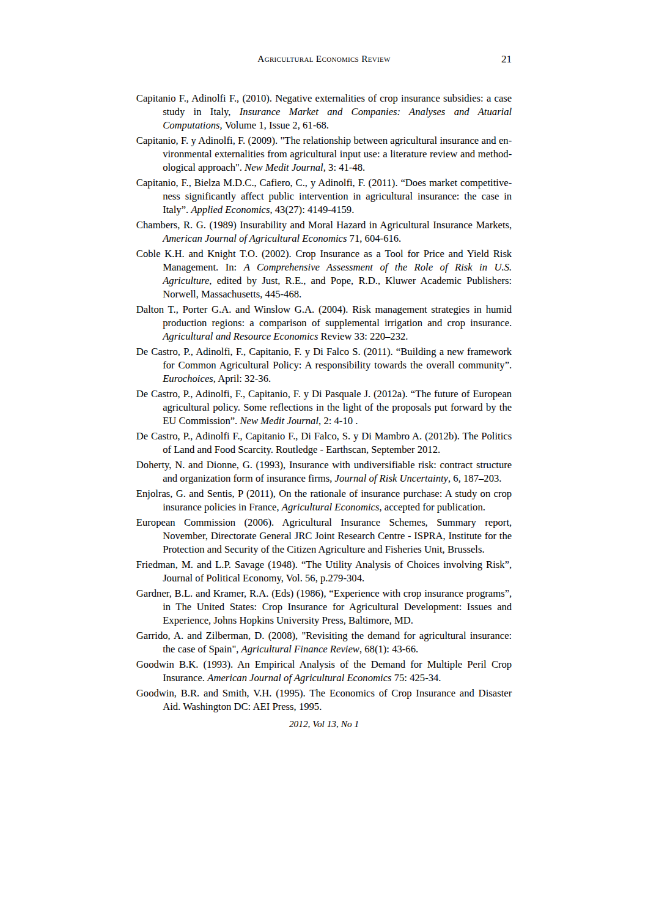Agricultural Economics Review 21
Capitanio F., Adinolfi F., (2010). Negative externalities of crop insurance subsidies: a case study in Italy, Insurance Market and Companies: Analyses and Atuarial Computations, Volume 1, Issue 2, 61-68.
Capitanio, F. y Adinolfi, F. (2009). "The relationship between agricultural insurance and environmental externalities from agricultural input use: a literature review and methodological approach". New Medit Journal, 3: 41-48.
Capitanio, F., Bielza M.D.C., Cafiero, C., y Adinolfi, F. (2011). “Does market competitiveness significantly affect public intervention in agricultural insurance: the case in Italy”. Applied Economics, 43(27): 4149-4159.
Chambers, R. G. (1989) Insurability and Moral Hazard in Agricultural Insurance Markets, American Journal of Agricultural Economics 71, 604-616.
Coble K.H. and Knight T.O. (2002). Crop Insurance as a Tool for Price and Yield Risk Management. In: A Comprehensive Assessment of the Role of Risk in U.S. Agriculture, edited by Just, R.E., and Pope, R.D., Kluwer Academic Publishers: Norwell, Massachusetts, 445-468.
Dalton T., Porter G.A. and Winslow G.A. (2004). Risk management strategies in humid production regions: a comparison of supplemental irrigation and crop insurance. Agricultural and Resource Economics Review 33: 220–232.
De Castro, P., Adinolfi, F., Capitanio, F. y Di Falco S. (2011). “Building a new framework for Common Agricultural Policy: A responsibility towards the overall community”. Eurochoices, April: 32-36.
De Castro, P., Adinolfi, F., Capitanio, F. y Di Pasquale J. (2012a). “The future of European agricultural policy. Some reflections in the light of the proposals put forward by the EU Commission”. New Medit Journal, 2: 4-10 .
De Castro, P., Adinolfi F., Capitanio F., Di Falco, S. y Di Mambro A. (2012b). The Politics of Land and Food Scarcity. Routledge - Earthscan, September 2012.
Doherty, N. and Dionne, G. (1993), Insurance with undiversifiable risk: contract structure and organization form of insurance firms, Journal of Risk Uncertainty, 6, 187–203.
Enjolras, G. and Sentis, P (2011), On the rationale of insurance purchase: A study on crop insurance policies in France, Agricultural Economics, accepted for publication.
European Commission (2006). Agricultural Insurance Schemes, Summary report, November, Directorate General JRC Joint Research Centre - ISPRA, Institute for the Protection and Security of the Citizen Agriculture and Fisheries Unit, Brussels.
Friedman, M. and L.P. Savage (1948). “The Utility Analysis of Choices involving Risk”, Journal of Political Economy, Vol. 56, p.279-304.
Gardner, B.L. and Kramer, R.A. (Eds) (1986), “Experience with crop insurance programs”, in The United States: Crop Insurance for Agricultural Development: Issues and Experience, Johns Hopkins University Press, Baltimore, MD.
Garrido, A. and Zilberman, D. (2008), "Revisiting the demand for agricultural insurance: the case of Spain", Agricultural Finance Review, 68(1): 43-66.
Goodwin B.K. (1993). An Empirical Analysis of the Demand for Multiple Peril Crop Insurance. American Journal of Agricultural Economics 75: 425-34.
Goodwin, B.R. and Smith, V.H. (1995). The Economics of Crop Insurance and Disaster Aid. Washington DC: AEI Press, 1995.
2012, Vol 13, No 1